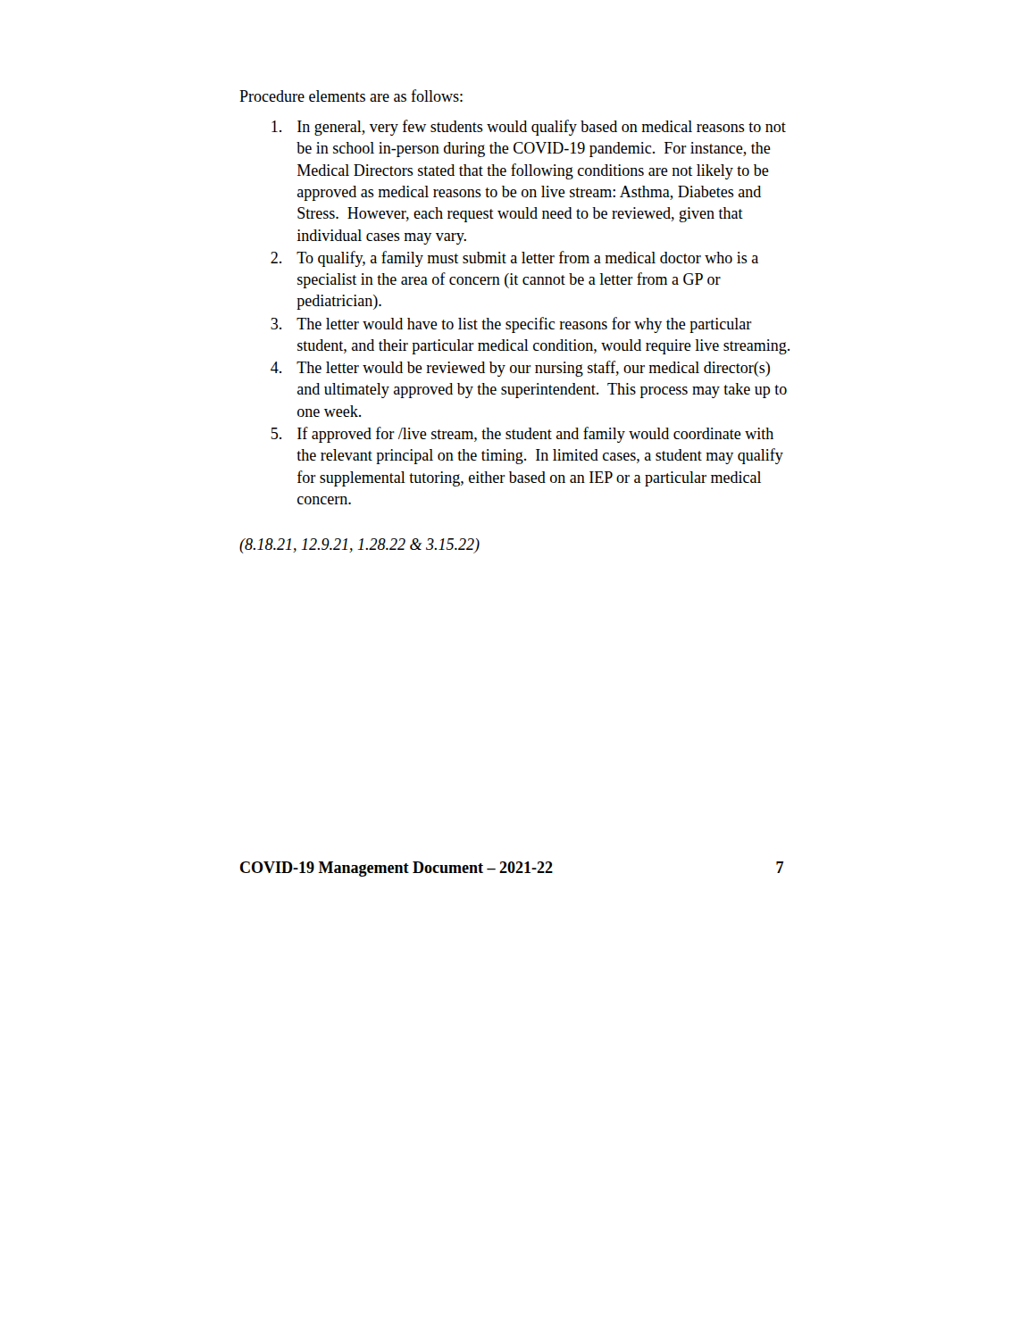Procedure elements are as follows:
In general, very few students would qualify based on medical reasons to not be in school in-person during the COVID-19 pandemic. For instance, the Medical Directors stated that the following conditions are not likely to be approved as medical reasons to be on live stream: Asthma, Diabetes and Stress. However, each request would need to be reviewed, given that individual cases may vary.
To qualify, a family must submit a letter from a medical doctor who is a specialist in the area of concern (it cannot be a letter from a GP or pediatrician).
The letter would have to list the specific reasons for why the particular student, and their particular medical condition, would require live streaming.
The letter would be reviewed by our nursing staff, our medical director(s) and ultimately approved by the superintendent. This process may take up to one week.
If approved for /live stream, the student and family would coordinate with the relevant principal on the timing. In limited cases, a student may qualify for supplemental tutoring, either based on an IEP or a particular medical concern.
(8.18.21, 12.9.21, 1.28.22 & 3.15.22)
COVID-19 Management Document – 2021-22 7